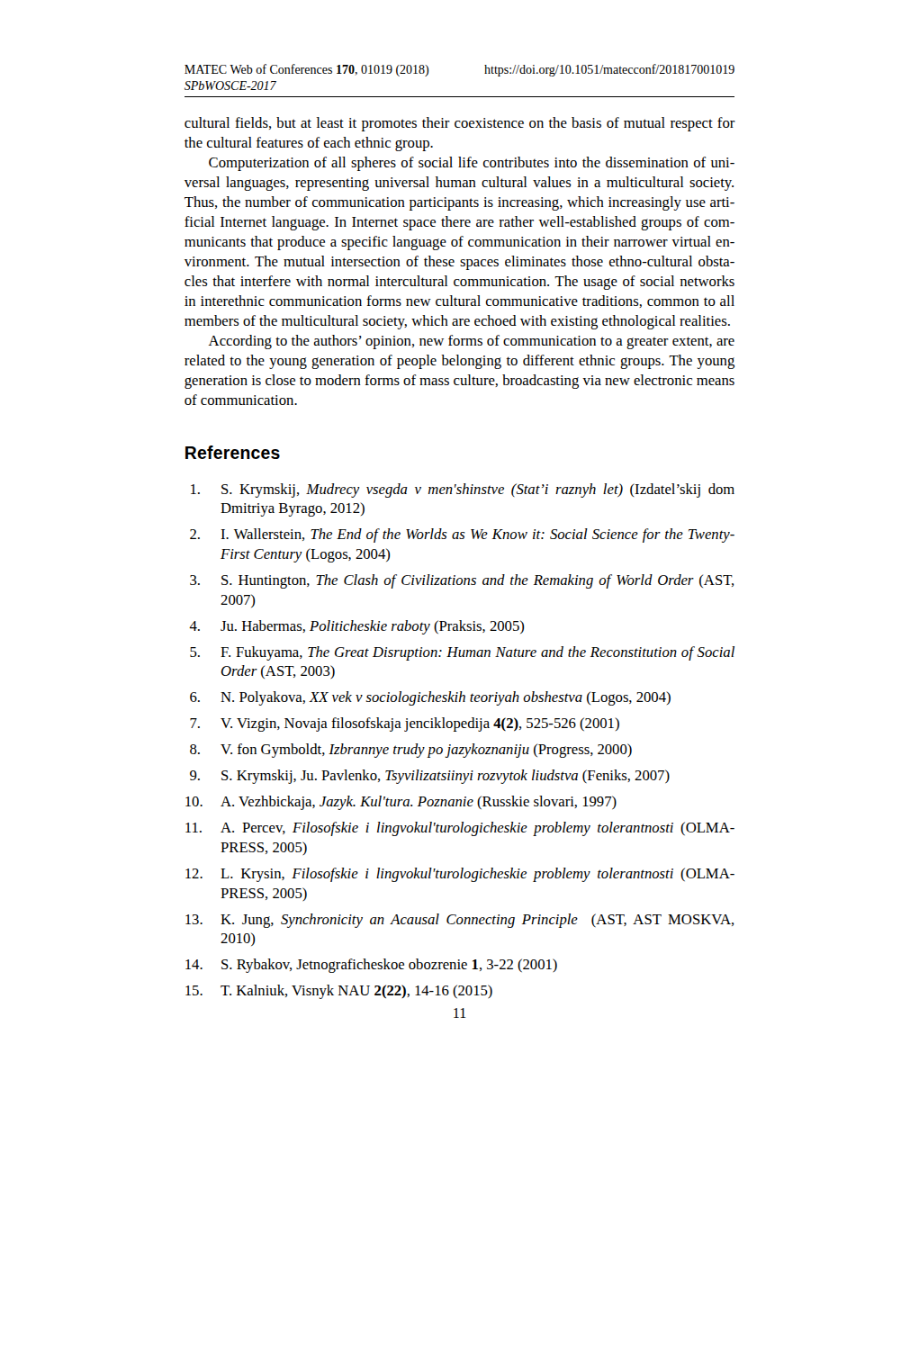MATEC Web of Conferences 170, 01019 (2018)
SPbWOSCE-2017
https://doi.org/10.1051/matecconf/201817001019
cultural fields, but at least it promotes their coexistence on the basis of mutual respect for the cultural features of each ethnic group.
Computerization of all spheres of social life contributes into the dissemination of universal languages, representing universal human cultural values in a multicultural society. Thus, the number of communication participants is increasing, which increasingly use artificial Internet language. In Internet space there are rather well-established groups of communicants that produce a specific language of communication in their narrower virtual environment. The mutual intersection of these spaces eliminates those ethno-cultural obstacles that interfere with normal intercultural communication. The usage of social networks in interethnic communication forms new cultural communicative traditions, common to all members of the multicultural society, which are echoed with existing ethnological realities.
According to the authors’ opinion, new forms of communication to a greater extent, are related to the young generation of people belonging to different ethnic groups. The young generation is close to modern forms of mass culture, broadcasting via new electronic means of communication.
References
S. Krymskij, Mudrecy vsegda v men'shinstve (Stat’i raznyh let) (Izdatel’skij dom Dmitriya Byrago, 2012)
I. Wallerstein, The End of the Worlds as We Know it: Social Science for the Twenty-First Century (Logos, 2004)
S. Huntington, The Clash of Civilizations and the Remaking of World Order (AST, 2007)
Ju. Habermas, Politicheskie raboty (Praksis, 2005)
F. Fukuyama, The Great Disruption: Human Nature and the Reconstitution of Social Order (AST, 2003)
N. Polyakova, XX vek v sociologicheskih teoriyah obshestva (Logos, 2004)
V. Vizgin, Novaja filosofskaja jenciklopedija 4(2), 525-526 (2001)
V. fon Gymboldt, Izbrannye trudy po jazykoznaniju (Progress, 2000)
S. Krymskij, Ju. Pavlenko, Tsyvilizatsiinyi rozvytok liudstva (Feniks, 2007)
A. Vezhbickaja, Jazyk. Kul'tura. Poznanie (Russkie slovari, 1997)
A. Percev, Filosofskie i lingvokul'turologicheskie problemy tolerantnosti (OLMA-PRESS, 2005)
L. Krysin, Filosofskie i lingvokul'turologicheskie problemy tolerantnosti (OLMA-PRESS, 2005)
K. Jung, Synchronicity an Acausal Connecting Principle (AST, AST MOSKVA, 2010)
S. Rybakov, Jetnograficheskoe obozrenie 1, 3-22 (2001)
T. Kalniuk, Visnyk NAU 2(22), 14-16 (2015)
11